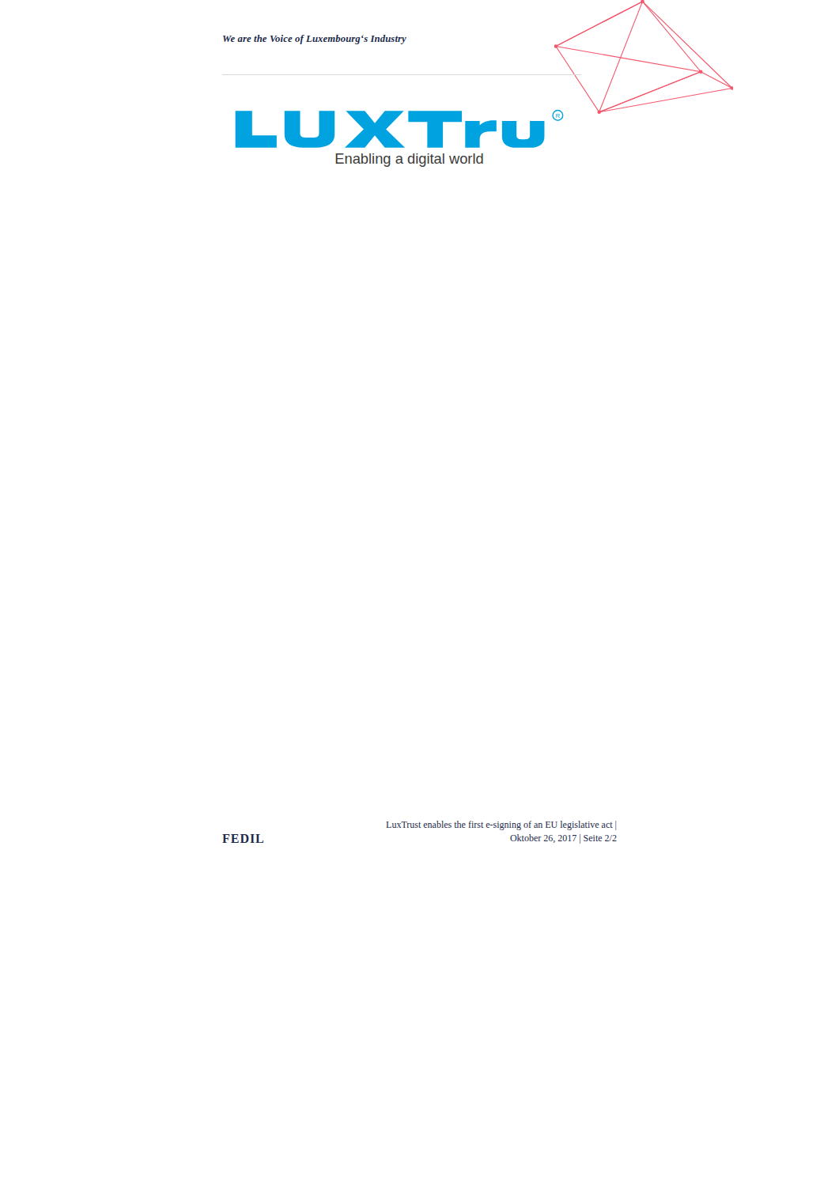We are the Voice of Luxembourg‘s Industry
R Enabling a digital world
FEDIL
LuxTrust enables the first e-signing of an EU legislative act |
Oktober 26, 2017 | Seite 2/2